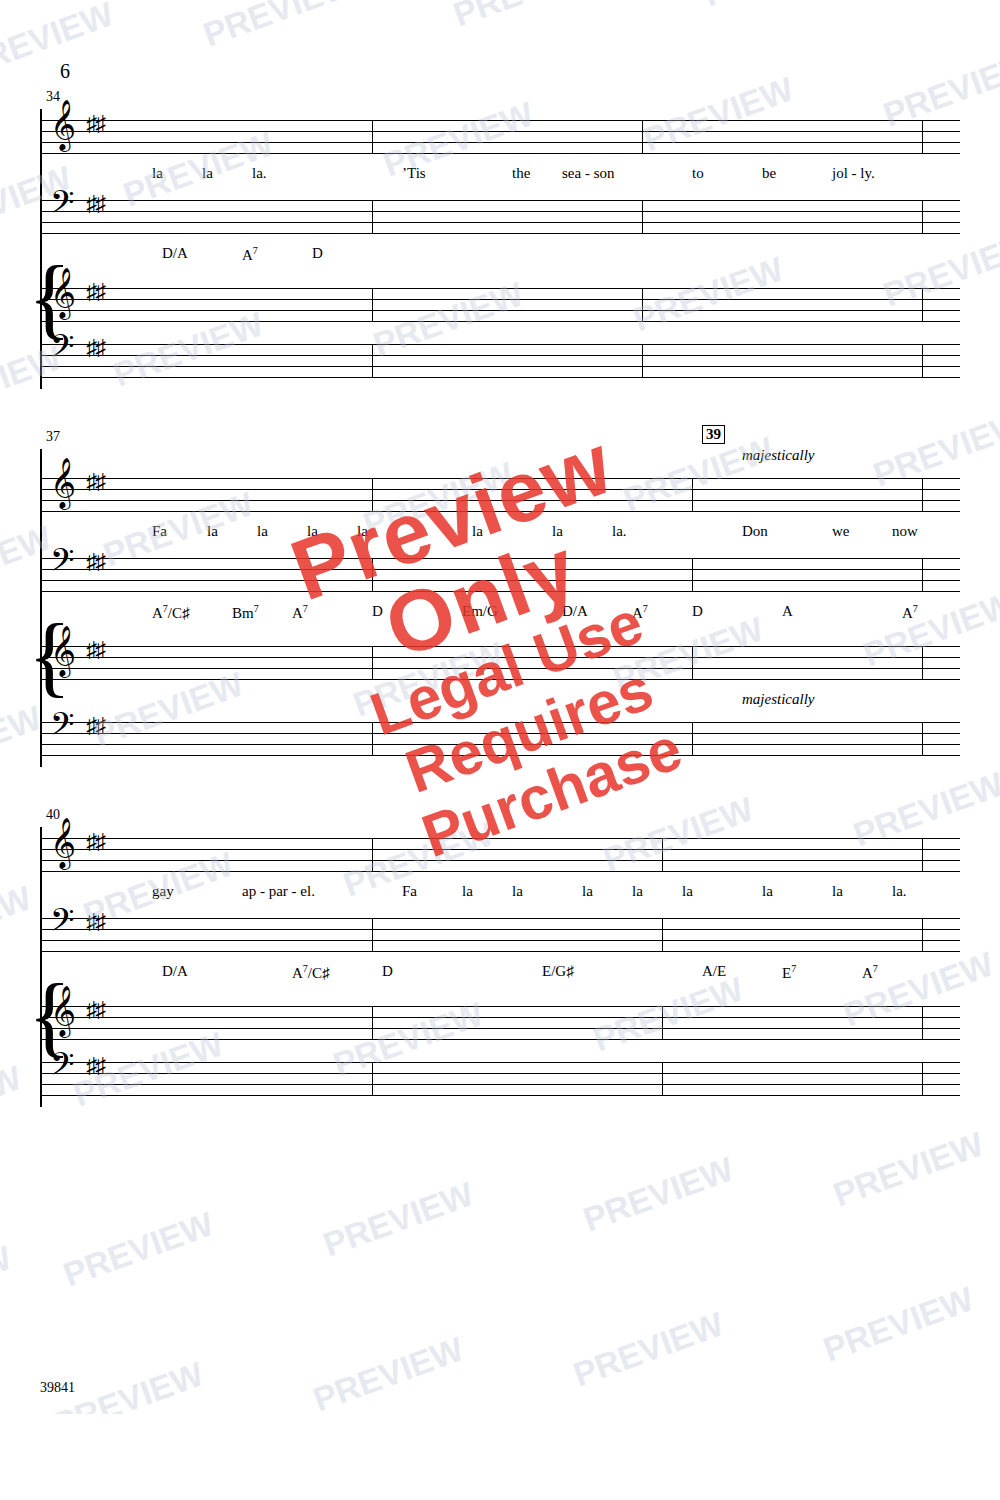PREVIEW
PREVIEW
PREVIEW
PREVIEW
PREVIEW
REVIEW
PREVIEW
PREVIEW
PREVIEW
PREVIEW
REVIEW
PREVIEW
PREVIEW
PREVIEW
PREVIEW
REVIEW
PREVIEW
PREVIEW
PREVIEW
PREVIEW
REVIEW
PREVIEW
PREVIEW
PREVIEW
PREVIEW
REVIEW
PREVIEW
PREVIEW
PREVIEW
PREVIEW
REVIEW
PREVIEW
PREVIEW
PREVIEW
PREVIEW
REVIEW
PREVIEW
PREVIEW
PREVIEW
PREVIEW
PREVIEW
PREVIEW
PREVIEW
PREVIEW
Preview Only
Legal Use Requires Purchase
6
34
𝄞 ♯♯
la la la. ’Tis the sea - son to be jol - ly.
𝄢 ♯♯
D/A A7 D
{ 𝄞 ♯♯
𝄢 ♯♯
37
39
majestically
𝄞 ♯♯
Fa la la la la la la la. Don we now
𝄢 ♯♯
A7/C♯ Bm7 A7 D Em/G D/A A7 D A A7
{ 𝄞 ♯♯
majestically
𝄢 ♯♯
40
𝄞 ♯♯
gay ap - par - el. Fa la la la la la la la la.
𝄢 ♯♯
D/A A7/C♯ D E/G♯ A/E E7 A7
{ 𝄞 ♯♯
𝄢 ♯♯
39841